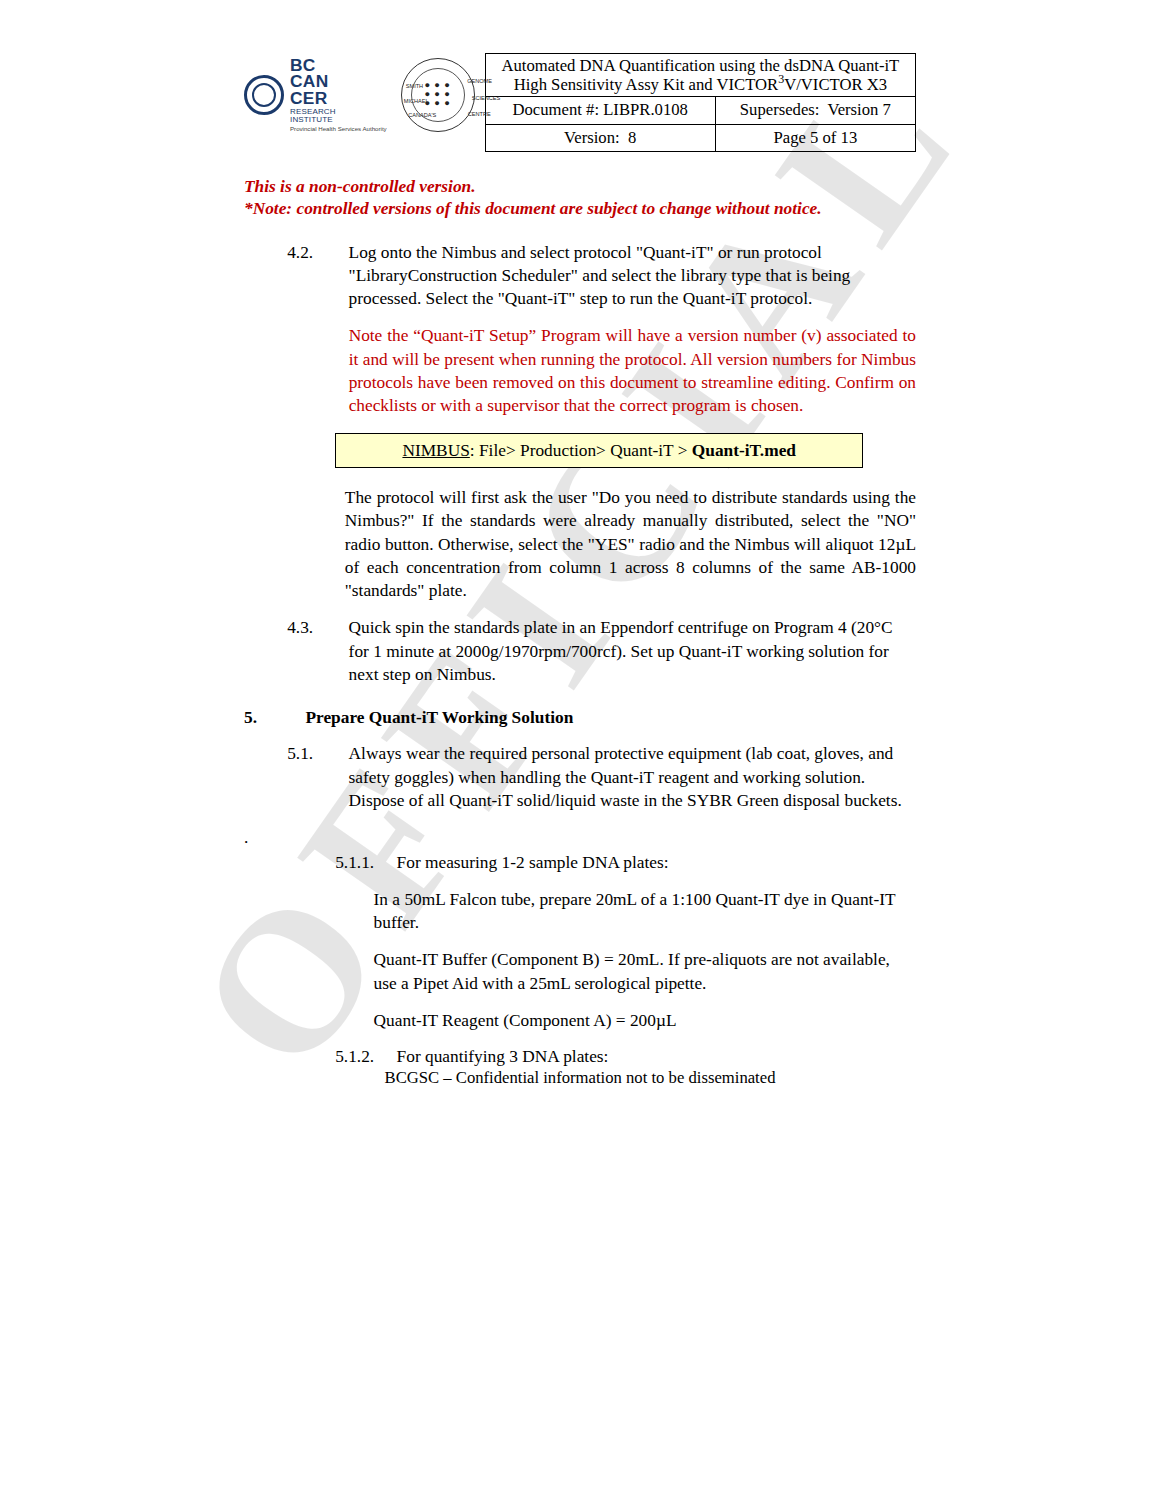OFFICIAL
BC
CAN
CER RESEARCH
INSTITUTE Provincial Health Services Authority
CANADA'S MICHAEL SMITH GENOME SCIENCES CENTRE
● ● ●
● ● ●
● ● ●
| Automated DNA Quantification using the dsDNA Quant-iT High Sensitivity Assy Kit and VICTOR 3 V/VICTOR X3 |
| Document #: LIBPR.0108 | Supersedes: Version 7 |
| Version: 8 | Page 5 of 13 |
This is a non-controlled version.
*Note: controlled versions of this document are subject to change without notice.
4.2.
Log onto the Nimbus and select protocol "Quant-iT" or run protocol "LibraryConstruction Scheduler" and select the library type that is being processed. Select the "Quant-iT" step to run the Quant-iT protocol.
Note the “Quant-iT Setup” Program will have a version number (v) associated to it and will be present when running the protocol. All version numbers for Nimbus protocols have been removed on this document to streamline editing. Confirm on checklists or with a supervisor that the correct program is chosen.
NIMBUS: File> Production> Quant-iT > Quant-iT.med
The protocol will first ask the user "Do you need to distribute standards using the Nimbus?" If the standards were already manually distributed, select the "NO" radio button. Otherwise, select the "YES" radio and the Nimbus will aliquot 12µL of each concentration from column 1 across 8 columns of the same AB-1000 "standards" plate.
4.3.
Quick spin the standards plate in an Eppendorf centrifuge on Program 4 (20°C for 1 minute at 2000g/1970rpm/700rcf). Set up Quant-iT working solution for next step on Nimbus.
5.
Prepare Quant-iT Working Solution
5.1.
Always wear the required personal protective equipment (lab coat, gloves, and safety goggles) when handling the Quant-iT reagent and working solution. Dispose of all Quant-iT solid/liquid waste in the SYBR Green disposal buckets.
.
5.1.1.
For measuring 1-2 sample DNA plates:
In a 50mL Falcon tube, prepare 20mL of a 1:100 Quant-IT dye in Quant-IT buffer.
Quant-IT Buffer (Component B) = 20mL. If pre-aliquots are not available, use a Pipet Aid with a 25mL serological pipette.
Quant-IT Reagent (Component A) = 200µL
5.1.2.
For quantifying 3 DNA plates:
BCGSC – Confidential information not to be disseminated